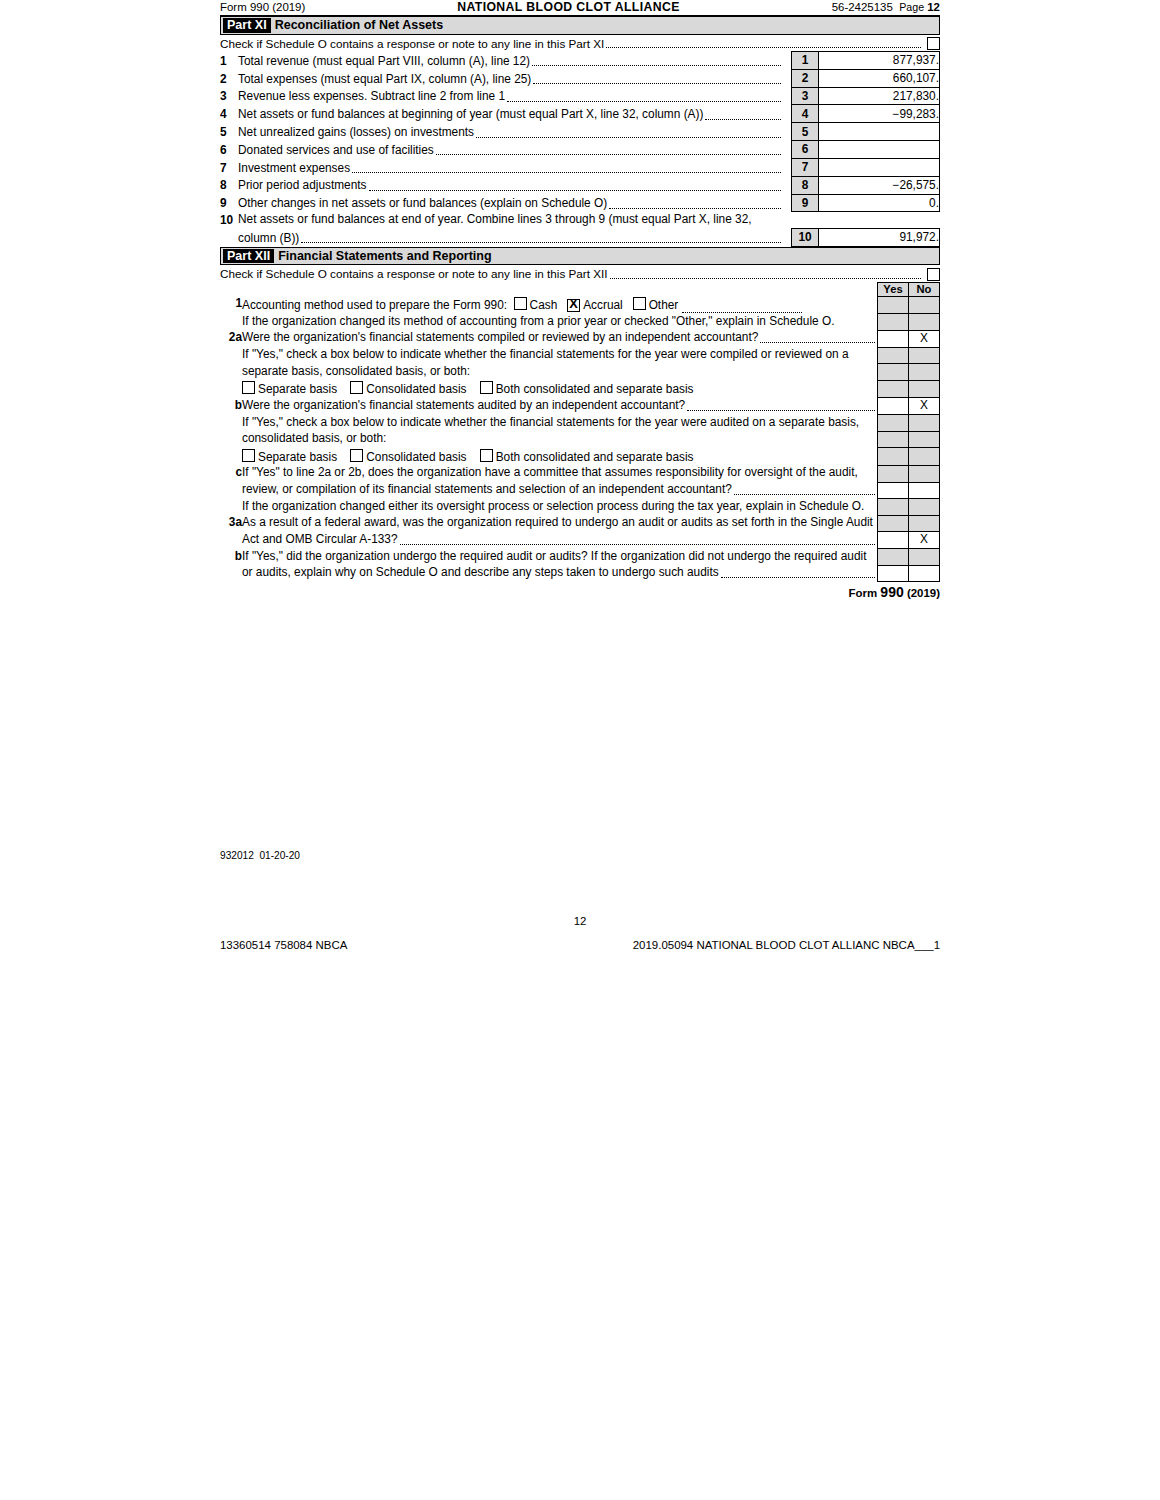Form 990 (2019)
NATIONAL BLOOD CLOT ALLIANCE
56-2425135 Page 12
Part XI Reconciliation of Net Assets
Check if Schedule O contains a response or note to any line in this Part XI
| 1 | Total revenue (must equal Part VIII, column (A), line 12) | | 1 | 877,937. |
| 2 | Total expenses (must equal Part IX, column (A), line 25) | | 2 | 660,107. |
| 3 | Revenue less expenses. Subtract line 2 from line 1 | | 3 | 217,830. |
| 4 | Net assets or fund balances at beginning of year (must equal Part X, line 32, column (A)) | | 4 | −99,283. |
| 5 | Net unrealized gains (losses) on investments | | 5 | |
| 6 | Donated services and use of facilities | | 6 | |
| 7 | Investment expenses | | 7 | |
| 8 | Prior period adjustments | | 8 | −26,575. |
| 9 | Other changes in net assets or fund balances (explain on Schedule O) | | 9 | 0. |
| 10 | Net assets or fund balances at end of year. Combine lines 3 through 9 (must equal Part X, line 32, |
| | column (B)) | | 10 | 91,972. |
Part XII Financial Statements and Reporting
Check if Schedule O contains a response or note to any line in this Part XII
Yes
No
| 1 | Accounting method used to prepare the Form 990: Cash X Accrual Other | | |
| | If the organization changed its method of accounting from a prior year or checked "Other," explain in Schedule O. | | |
| 2a | Were the organization's financial statements compiled or reviewed by an independent accountant? | | X |
| | If "Yes," check a box below to indicate whether the financial statements for the year were compiled or reviewed on a | | |
| | separate basis, consolidated basis, or both: | | |
| | Separate basis Consolidated basis Both consolidated and separate basis | | |
| b | Were the organization's financial statements audited by an independent accountant? | | X |
| | If "Yes," check a box below to indicate whether the financial statements for the year were audited on a separate basis, | | |
| | consolidated basis, or both: | | |
| | Separate basis Consolidated basis Both consolidated and separate basis | | |
| c | If "Yes" to line 2a or 2b, does the organization have a committee that assumes responsibility for oversight of the audit, | | |
| | review, or compilation of its financial statements and selection of an independent accountant? | | |
| | If the organization changed either its oversight process or selection process during the tax year, explain in Schedule O. | | |
| 3a | As a result of a federal award, was the organization required to undergo an audit or audits as set forth in the Single Audit | | |
| | Act and OMB Circular A-133? | | X |
| b | If "Yes," did the organization undergo the required audit or audits? If the organization did not undergo the required audit | | |
| | or audits, explain why on Schedule O and describe any steps taken to undergo such audits | | |
Form 990 (2019)
932012 01-20-20
12
13360514 758084 NBCA
2019.05094 NATIONAL BLOOD CLOT ALLIANC NBCA___1